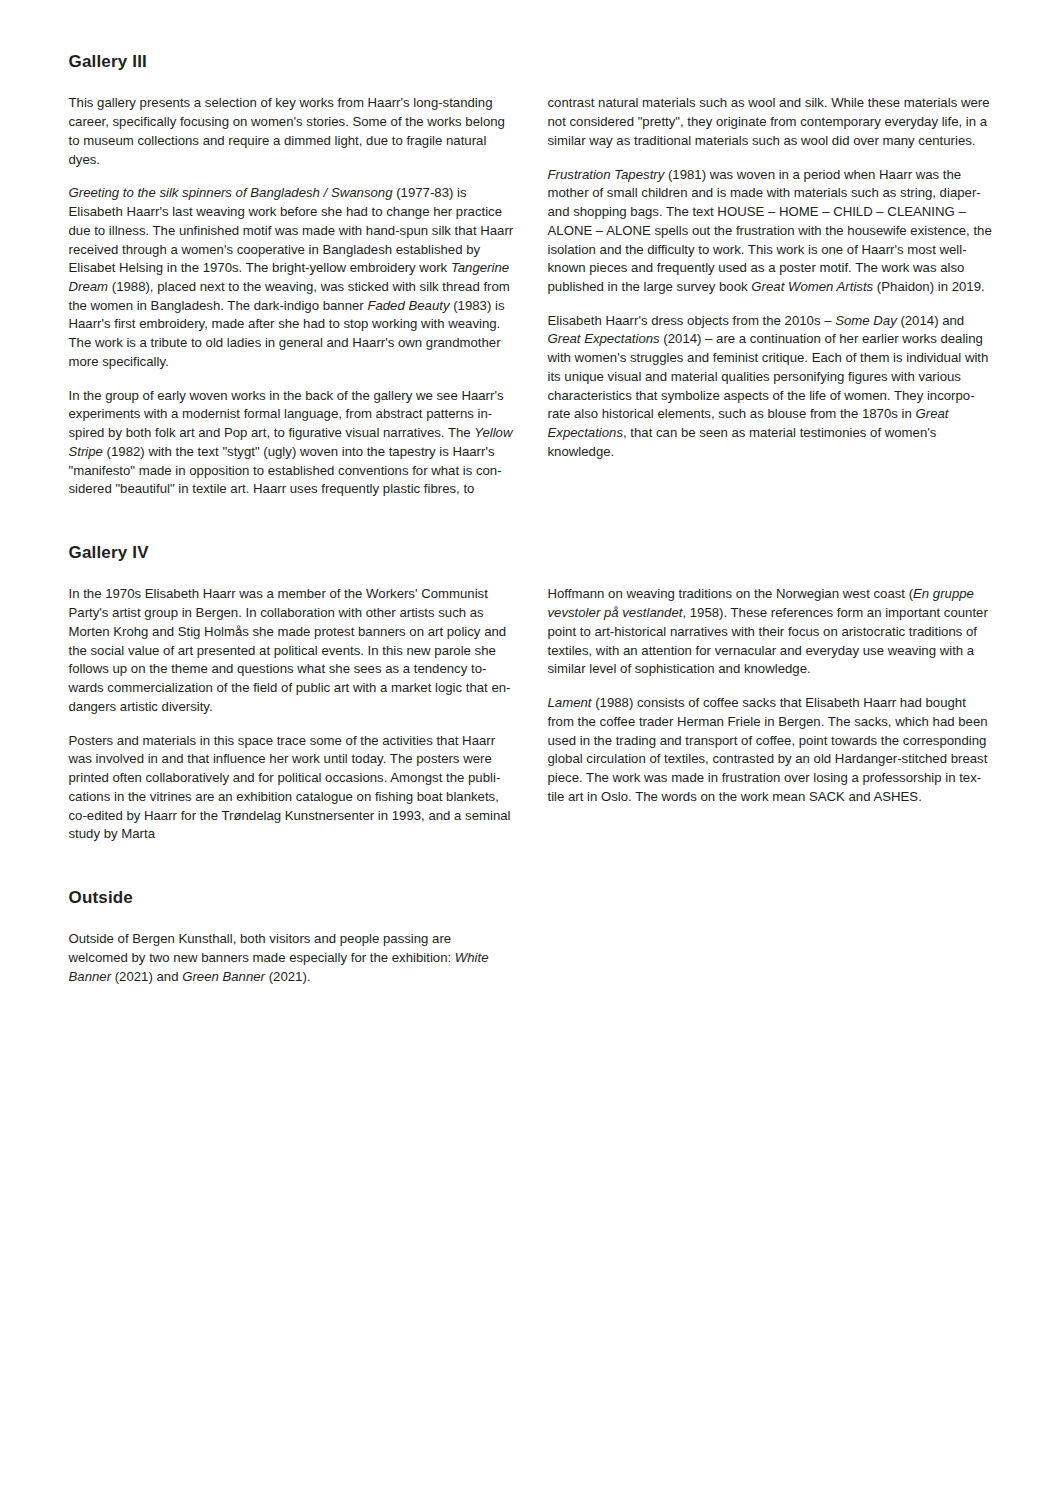Gallery III
This gallery presents a selection of key works from Haarr's long-standing career, specifically focusing on women's stories. Some of the works belong to museum collections and require a dimmed light, due to fragile natural dyes.
Greeting to the silk spinners of Bangladesh / Swansong (1977-83) is Elisabeth Haarr's last weaving work before she had to change her practice due to illness. The unfinished motif was made with hand-spun silk that Haarr received through a women's cooperative in Bangladesh established by Elisabet Helsing in the 1970s. The bright-yellow embroidery work Tangerine Dream (1988), placed next to the weaving, was sticked with silk thread from the women in Bangladesh. The dark-indigo banner Faded Beauty (1983) is Haarr's first embroidery, made after she had to stop working with weaving. The work is a tribute to old ladies in general and Haarr's own grandmother more specifically.
In the group of early woven works in the back of the gallery we see Haarr's experiments with a modernist formal language, from abstract patterns inspired by both folk art and Pop art, to figurative visual narratives. The Yellow Stripe (1982) with the text "stygt" (ugly) woven into the tapestry is Haarr's "manifesto" made in opposition to established conventions for what is considered "beautiful" in textile art. Haarr uses frequently plastic fibres, to
contrast natural materials such as wool and silk. While these materials were not considered "pretty", they originate from contemporary everyday life, in a similar way as traditional materials such as wool did over many centuries.
Frustration Tapestry (1981) was woven in a period when Haarr was the mother of small children and is made with materials such as string, diaper- and shopping bags. The text HOUSE – HOME – CHILD – CLEANING – ALONE – ALONE spells out the frustration with the housewife existence, the isolation and the difficulty to work. This work is one of Haarr's most well-known pieces and frequently used as a poster motif. The work was also published in the large survey book Great Women Artists (Phaidon) in 2019.
Elisabeth Haarr's dress objects from the 2010s – Some Day (2014) and Great Expectations (2014) – are a continuation of her earlier works dealing with women's struggles and feminist critique. Each of them is individual with its unique visual and material qualities personifying figures with various characteristics that symbolize aspects of the life of women. They incorporate also historical elements, such as blouse from the 1870s in Great Expectations, that can be seen as material testimonies of women's knowledge.
Gallery IV
In the 1970s Elisabeth Haarr was a member of the Workers' Communist Party's artist group in Bergen. In collaboration with other artists such as Morten Krohg and Stig Holmås she made protest banners on art policy and the social value of art presented at political events. In this new parole she follows up on the theme and questions what she sees as a tendency towards commercialization of the field of public art with a market logic that endangers artistic diversity.
Posters and materials in this space trace some of the activities that Haarr was involved in and that influence her work until today. The posters were printed often collaboratively and for political occasions. Amongst the publications in the vitrines are an exhibition catalogue on fishing boat blankets, co-edited by Haarr for the Trøndelag Kunstnersenter in 1993, and a seminal study by Marta
Hoffmann on weaving traditions on the Norwegian west coast (En gruppe vevstoler på vestlandet, 1958). These references form an important counter point to art-historical narratives with their focus on aristocratic traditions of textiles, with an attention for vernacular and everyday use weaving with a similar level of sophistication and knowledge.
Lament (1988) consists of coffee sacks that Elisabeth Haarr had bought from the coffee trader Herman Friele in Bergen. The sacks, which had been used in the trading and transport of coffee, point towards the corresponding global circulation of textiles, contrasted by an old Hardanger-stitched breast piece. The work was made in frustration over losing a professorship in textile art in Oslo. The words on the work mean SACK and ASHES.
Outside
Outside of Bergen Kunsthall, both visitors and people passing are welcomed by two new banners made especially for the exhibition: White Banner (2021) and Green Banner (2021).